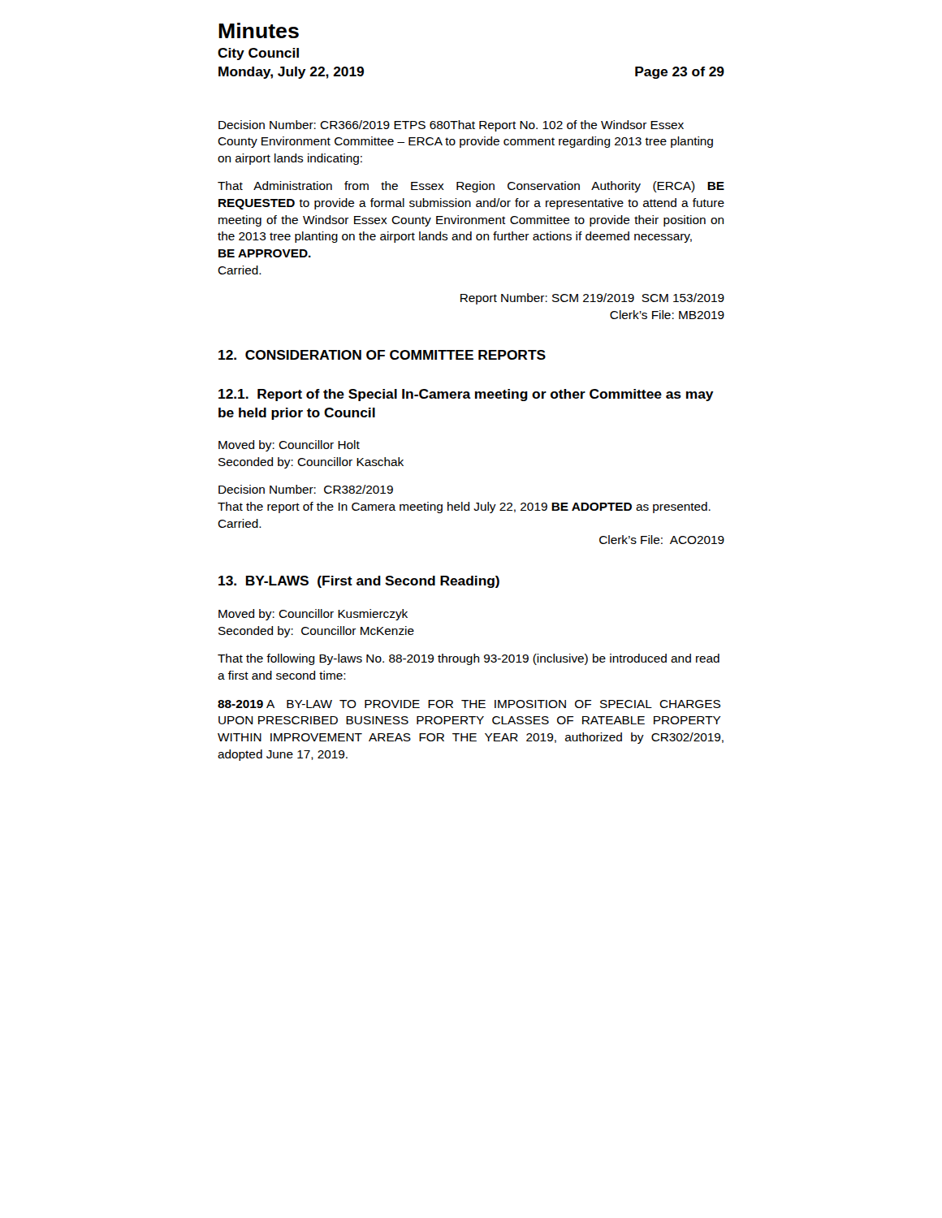Minutes
City Council
Monday, July 22, 2019 Page 23 of 29
Decision Number: CR366/2019 ETPS 680That Report No. 102 of the Windsor Essex County Environment Committee – ERCA to provide comment regarding 2013 tree planting on airport lands indicating:
That Administration from the Essex Region Conservation Authority (ERCA) BE REQUESTED to provide a formal submission and/or for a representative to attend a future meeting of the Windsor Essex County Environment Committee to provide their position on the 2013 tree planting on the airport lands and on further actions if deemed necessary,
BE APPROVED.
Carried.
Report Number: SCM 219/2019 SCM 153/2019
Clerk’s File: MB2019
12. CONSIDERATION OF COMMITTEE REPORTS
12.1. Report of the Special In-Camera meeting or other Committee as may be held prior to Council
Moved by: Councillor Holt
Seconded by: Councillor Kaschak
Decision Number: CR382/2019
That the report of the In Camera meeting held July 22, 2019 BE ADOPTED as presented.
Carried.
Clerk’s File: ACO2019
13. BY-LAWS (First and Second Reading)
Moved by: Councillor Kusmierczyk
Seconded by: Councillor McKenzie
That the following By-laws No. 88-2019 through 93-2019 (inclusive) be introduced and read a first and second time:
88-2019 A BY-LAW TO PROVIDE FOR THE IMPOSITION OF SPECIAL CHARGES UPON PRESCRIBED BUSINESS PROPERTY CLASSES OF RATEABLE PROPERTY WITHIN IMPROVEMENT AREAS FOR THE YEAR 2019, authorized by CR302/2019, adopted June 17, 2019.